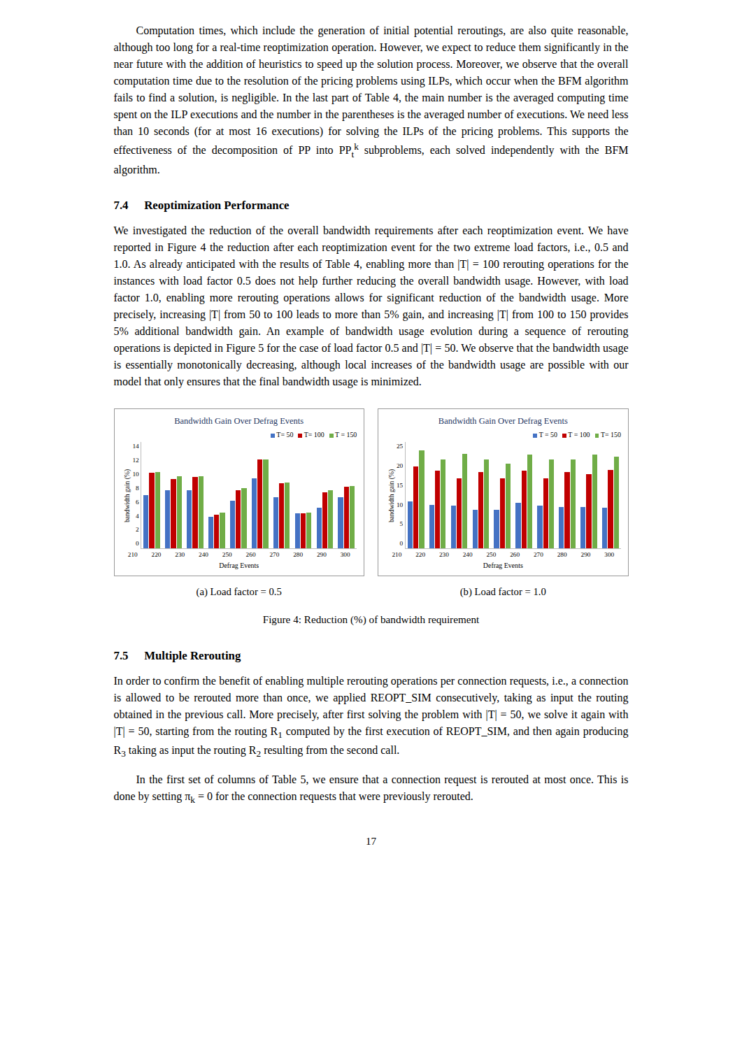Computation times, which include the generation of initial potential reroutings, are also quite reasonable, although too long for a real-time reoptimization operation. However, we expect to reduce them significantly in the near future with the addition of heuristics to speed up the solution process. Moreover, we observe that the overall computation time due to the resolution of the pricing problems using ILPs, which occur when the BFM algorithm fails to find a solution, is negligible. In the last part of Table 4, the main number is the averaged computing time spent on the ILP executions and the number in the parentheses is the averaged number of executions. We need less than 10 seconds (for at most 16 executions) for solving the ILPs of the pricing problems. This supports the effectiveness of the decomposition of PP into PPtk subproblems, each solved independently with the BFM algorithm.
7.4 Reoptimization Performance
We investigated the reduction of the overall bandwidth requirements after each reoptimization event. We have reported in Figure 4 the reduction after each reoptimization event for the two extreme load factors, i.e., 0.5 and 1.0. As already anticipated with the results of Table 4, enabling more than |T| = 100 rerouting operations for the instances with load factor 0.5 does not help further reducing the overall bandwidth usage. However, with load factor 1.0, enabling more rerouting operations allows for significant reduction of the bandwidth usage. More precisely, increasing |T| from 50 to 100 leads to more than 5% gain, and increasing |T| from 100 to 150 provides 5% additional bandwidth gain. An example of bandwidth usage evolution during a sequence of rerouting operations is depicted in Figure 5 for the case of load factor 0.5 and |T| = 50. We observe that the bandwidth usage is essentially monotonically decreasing, although local increases of the bandwidth usage are possible with our model that only ensures that the final bandwidth usage is minimized.
Bandwidth Gain Over Defrag Events
T= 50 T= 100 T = 150
bandwidth gain (%)
14121086420
210220230240250260270280290300
Defrag Events
Bandwidth Gain Over Defrag Events
T = 50 T = 100 T= 150
bandwidth gain (%)
2520151050
210220230240250260270280290300
Defrag Events
(a) Load factor = 0.5
(b) Load factor = 1.0
Figure 4: Reduction (%) of bandwidth requirement
7.5 Multiple Rerouting
In order to confirm the benefit of enabling multiple rerouting operations per connection requests, i.e., a connection is allowed to be rerouted more than once, we applied REOPT_SIM consecutively, taking as input the routing obtained in the previous call. More precisely, after first solving the problem with |T| = 50, we solve it again with |T| = 50, starting from the routing R1 computed by the first execution of REOPT_SIM, and then again producing R3 taking as input the routing R2 resulting from the second call.
In the first set of columns of Table 5, we ensure that a connection request is rerouted at most once. This is done by setting πk = 0 for the connection requests that were previously rerouted.
17